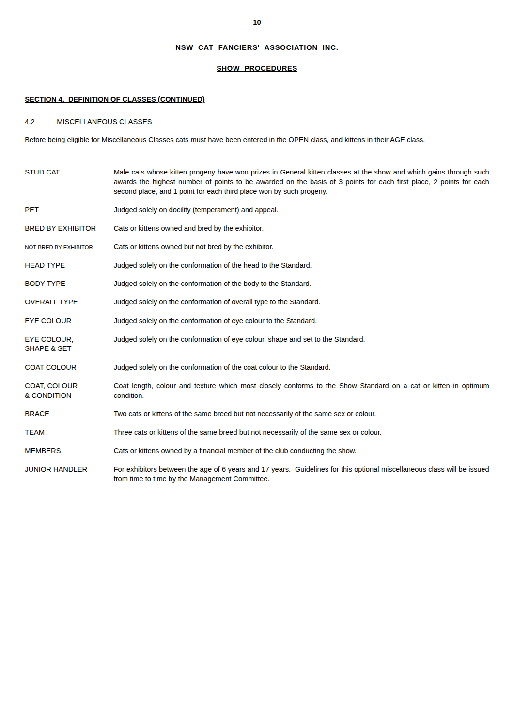10
NSW CAT FANCIERS' ASSOCIATION INC.
SHOW PROCEDURES
SECTION 4. DEFINITION OF CLASSES (CONTINUED)
4.2 MISCELLANEOUS CLASSES
Before being eligible for Miscellaneous Classes cats must have been entered in the OPEN class, and kittens in their AGE class.
| STUD CAT | Male cats whose kitten progeny have won prizes in General kitten classes at the show and which gains through such awards the highest number of points to be awarded on the basis of 3 points for each first place, 2 points for each second place, and 1 point for each third place won by such progeny. |
| PET | Judged solely on docility (temperament) and appeal. |
| BRED BY EXHIBITOR | Cats or kittens owned and bred by the exhibitor. |
| NOT BRED BY EXHIBITOR | Cats or kittens owned but not bred by the exhibitor. |
| HEAD TYPE | Judged solely on the conformation of the head to the Standard. |
| BODY TYPE | Judged solely on the conformation of the body to the Standard. |
| OVERALL TYPE | Judged solely on the conformation of overall type to the Standard. |
| EYE COLOUR | Judged solely on the conformation of eye colour to the Standard. |
| EYE COLOUR, SHAPE & SET | Judged solely on the conformation of eye colour, shape and set to the Standard. |
| COAT COLOUR | Judged solely on the conformation of the coat colour to the Standard. |
| COAT, COLOUR & CONDITION | Coat length, colour and texture which most closely conforms to the Show Standard on a cat or kitten in optimum condition. |
| BRACE | Two cats or kittens of the same breed but not necessarily of the same sex or colour. |
| TEAM | Three cats or kittens of the same breed but not necessarily of the same sex or colour. |
| MEMBERS | Cats or kittens owned by a financial member of the club conducting the show. |
| JUNIOR HANDLER | For exhibitors between the age of 6 years and 17 years. Guidelines for this optional miscellaneous class will be issued from time to time by the Management Committee. |